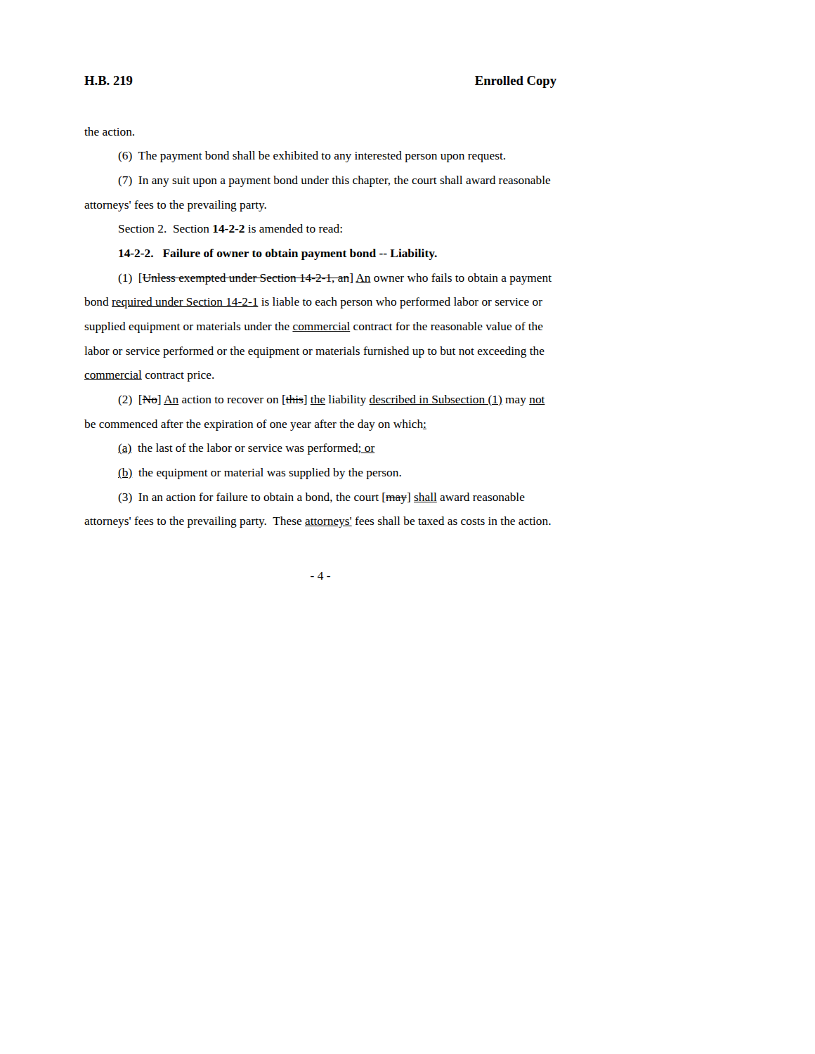H.B. 219 Enrolled Copy
the action.
(6) The payment bond shall be exhibited to any interested person upon request.
(7) In any suit upon a payment bond under this chapter, the court shall award reasonable attorneys' fees to the prevailing party.
Section 2. Section 14-2-2 is amended to read:
14-2-2. Failure of owner to obtain payment bond -- Liability.
(1) [Unless exempted under Section 14-2-1, an] An owner who fails to obtain a payment bond required under Section 14-2-1 is liable to each person who performed labor or service or supplied equipment or materials under the commercial contract for the reasonable value of the labor or service performed or the equipment or materials furnished up to but not exceeding the commercial contract price.
(2) [No] An action to recover on [this] the liability described in Subsection (1) may not be commenced after the expiration of one year after the day on which:
(a) the last of the labor or service was performed; or
(b) the equipment or material was supplied by the person.
(3) In an action for failure to obtain a bond, the court [may] shall award reasonable attorneys' fees to the prevailing party. These attorneys' fees shall be taxed as costs in the action.
- 4 -